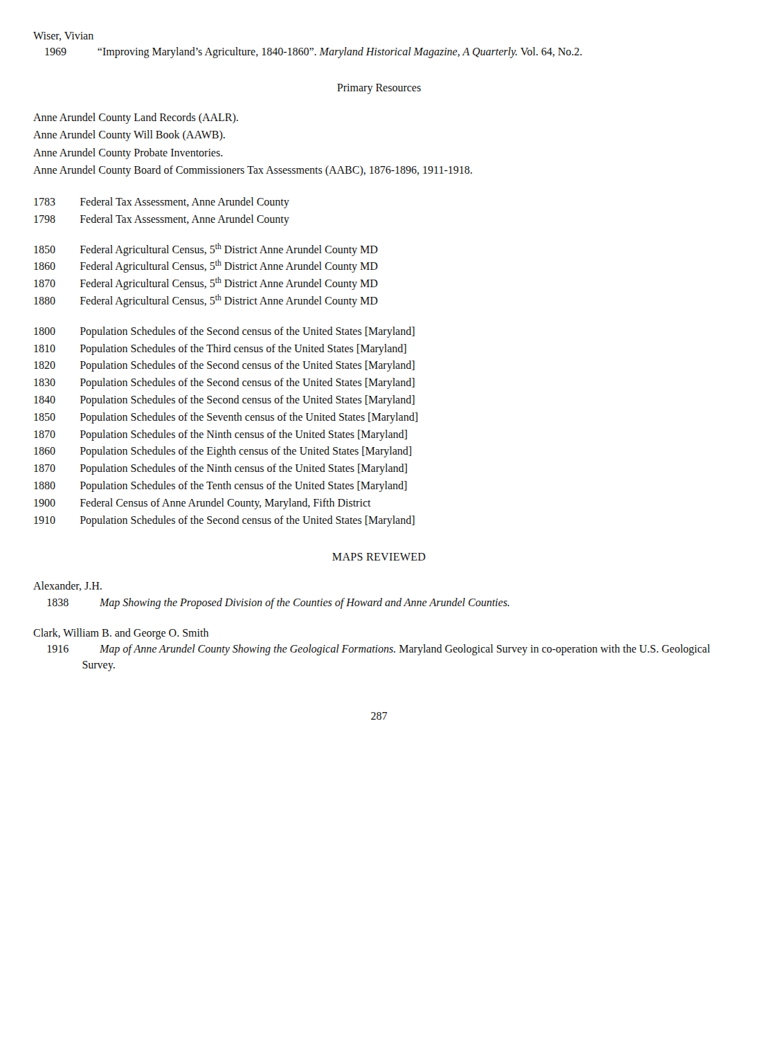Wiser, Vivian
1969“Improving Maryland’s Agriculture, 1840-1860”. Maryland Historical Magazine, A Quarterly. Vol. 64, No.2.
Primary Resources
Anne Arundel County Land Records (AALR).
Anne Arundel County Will Book (AAWB).
Anne Arundel County Probate Inventories.
Anne Arundel County Board of Commissioners Tax Assessments (AABC), 1876-1896, 1911-1918.
| 1783 | Federal Tax Assessment, Anne Arundel County |
| 1798 | Federal Tax Assessment, Anne Arundel County |
| 1850 | Federal Agricultural Census, 5 th District Anne Arundel County MD |
| 1860 | Federal Agricultural Census, 5 th District Anne Arundel County MD |
| 1870 | Federal Agricultural Census, 5 th District Anne Arundel County MD |
| 1880 | Federal Agricultural Census, 5 th District Anne Arundel County MD |
| 1800 | Population Schedules of the Second census of the United States [Maryland] |
| 1810 | Population Schedules of the Third census of the United States [Maryland] |
| 1820 | Population Schedules of the Second census of the United States [Maryland] |
| 1830 | Population Schedules of the Second census of the United States [Maryland] |
| 1840 | Population Schedules of the Second census of the United States [Maryland] |
| 1850 | Population Schedules of the Seventh census of the United States [Maryland] |
| 1870 | Population Schedules of the Ninth census of the United States [Maryland] |
| 1860 | Population Schedules of the Eighth census of the United States [Maryland] |
| 1870 | Population Schedules of the Ninth census of the United States [Maryland] |
| 1880 | Population Schedules of the Tenth census of the United States [Maryland] |
| 1900 | Federal Census of Anne Arundel County, Maryland, Fifth District |
| 1910 | Population Schedules of the Second census of the United States [Maryland] |
MAPS REVIEWED
Alexander, J.H.
1838 Map Showing the Proposed Division of the Counties of Howard and Anne Arundel Counties.
Clark, William B. and George O. Smith
1916 Map of Anne Arundel County Showing the Geological Formations. Maryland Geological Survey in co-operation with the U.S. Geological Survey.
287